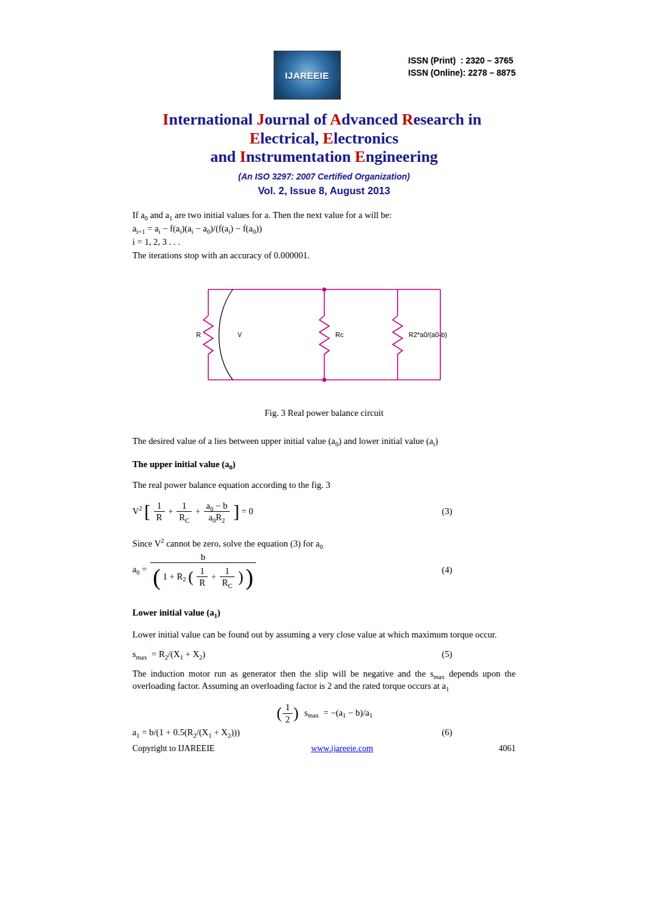IJAREEIE
ISSN (Print) : 2320 – 3765
ISSN (Online): 2278 – 8875
International Journal of Advanced Research in Electrical, Electronics
and Instrumentation Engineering
(An ISO 3297: 2007 Certified Organization)
Vol. 2, Issue 8, August 2013
If a0 and a1 are two initial values for a. Then the next value for a will be:
ai+1 = ai − f(ai)(ai − a0)/(f(ai) − f(a0))
i = 1, 2, 3 . . .
The iterations stop with an accuracy of 0.000001.
R V Rc R2*a0/(a0-b)
Fig. 3 Real power balance circuit
The desired value of a lies between upper initial value (a0) and lower initial value (ai)
The upper initial value (a0)
The real power balance equation according to the fig. 3
V2 [ 1 R + 1 RC + a0 − b a0R2 ] = 0
(3)
Since V2 cannot be zero, solve the equation (3) for a0
a0 = b ( 1 + R2 ( 1 R + 1 RC ) )
(4)
Lower initial value (a1)
Lower initial value can be found out by assuming a very close value at which maximum torque occur.
smax = R2/(X1 + X2)
(5)
The induction motor run as generator then the slip will be negative and the smax depends upon the overloading factor. Assuming an overloading factor is 2 and the rated torque occurs at a1
(12) smax = −(a1 − b)/a1
a1 = b/(1 + 0.5(R2/(X1 + X2)))
(6)
Copyright to IJAREEIE
www.ijareeie.com
4061